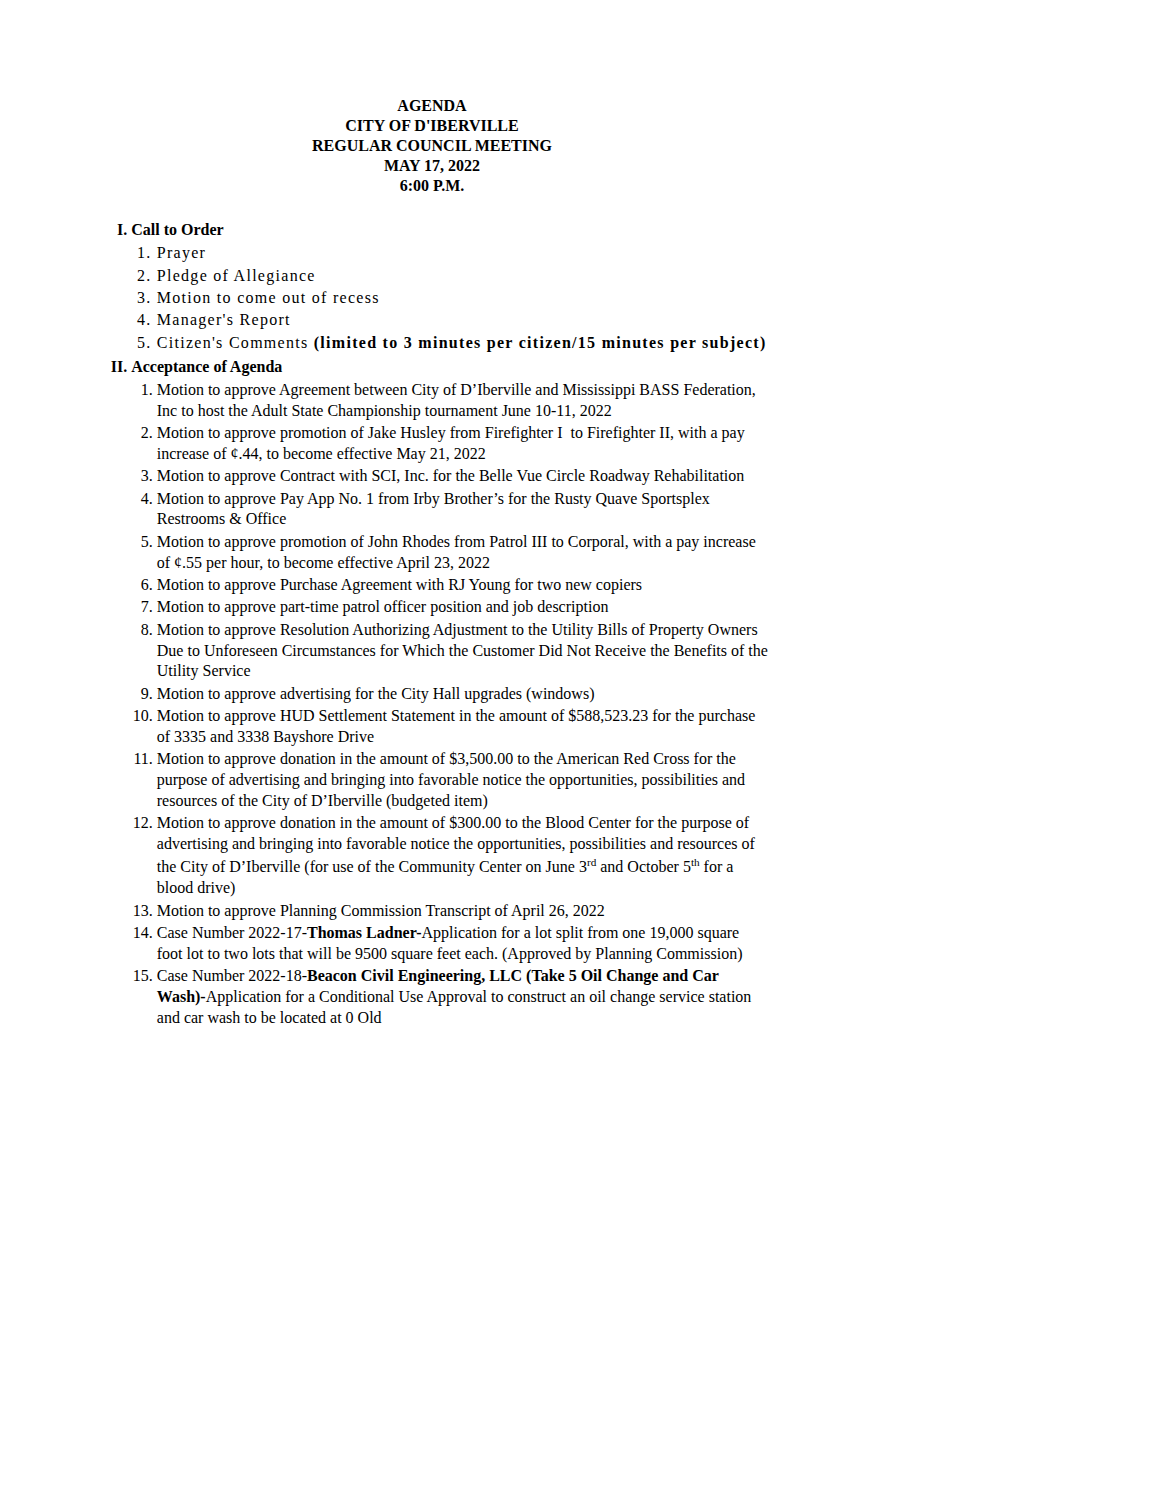AGENDA
CITY OF D'IBERVILLE
REGULAR COUNCIL MEETING
MAY 17, 2022
6:00 P.M.
Call to Order
Prayer
Pledge of Allegiance
Motion to come out of recess
Manager's Report
Citizen's Comments (limited to 3 minutes per citizen/15 minutes per subject)
Acceptance of Agenda
Motion to approve Agreement between City of D’Iberville and Mississippi BASS Federation, Inc to host the Adult State Championship tournament June 10-11, 2022
Motion to approve promotion of Jake Husley from Firefighter I to Firefighter II, with a pay increase of ¢.44, to become effective May 21, 2022
Motion to approve Contract with SCI, Inc. for the Belle Vue Circle Roadway Rehabilitation
Motion to approve Pay App No. 1 from Irby Brother’s for the Rusty Quave Sportsplex Restrooms & Office
Motion to approve promotion of John Rhodes from Patrol III to Corporal, with a pay increase of ¢.55 per hour, to become effective April 23, 2022
Motion to approve Purchase Agreement with RJ Young for two new copiers
Motion to approve part-time patrol officer position and job description
Motion to approve Resolution Authorizing Adjustment to the Utility Bills of Property Owners Due to Unforeseen Circumstances for Which the Customer Did Not Receive the Benefits of the Utility Service
Motion to approve advertising for the City Hall upgrades (windows)
Motion to approve HUD Settlement Statement in the amount of $588,523.23 for the purchase of 3335 and 3338 Bayshore Drive
Motion to approve donation in the amount of $3,500.00 to the American Red Cross for the purpose of advertising and bringing into favorable notice the opportunities, possibilities and resources of the City of D’Iberville (budgeted item)
Motion to approve donation in the amount of $300.00 to the Blood Center for the purpose of advertising and bringing into favorable notice the opportunities, possibilities and resources of the City of D’Iberville (for use of the Community Center on June 3rd and October 5th for a blood drive)
Motion to approve Planning Commission Transcript of April 26, 2022
Case Number 2022-17-Thomas Ladner-Application for a lot split from one 19,000 square foot lot to two lots that will be 9500 square feet each. (Approved by Planning Commission)
Case Number 2022-18-Beacon Civil Engineering, LLC (Take 5 Oil Change and Car Wash)-Application for a Conditional Use Approval to construct an oil change service station and car wash to be located at 0 Old